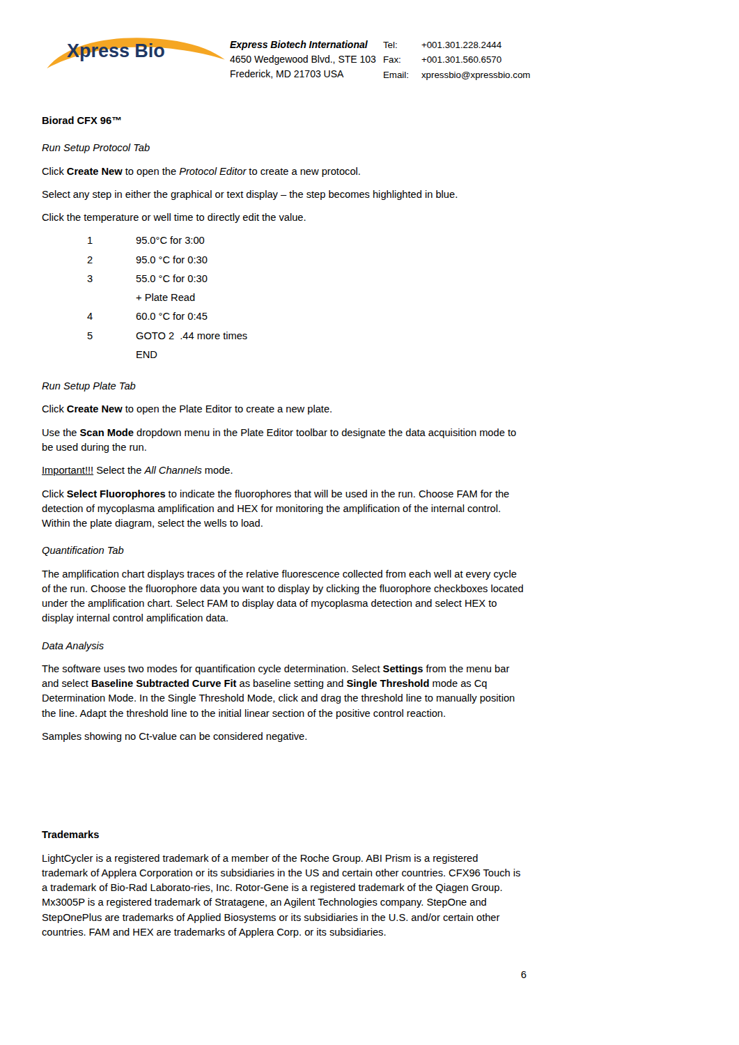Xpress Bio
Express Biotech International
4650 Wedgewood Blvd., STE 103
Frederick, MD 21703 USA
| Tel: | +001.301.228.2444 |
| Fax: | +001.301.560.6570 |
| Email: | xpressbio@xpressbio.com |
Biorad CFX 96™
Run Setup Protocol Tab
Click Create New to open the Protocol Editor to create a new protocol.
Select any step in either the graphical or text display – the step becomes highlighted in blue.
Click the temperature or well time to directly edit the value.
| 1 | 95.0°C for 3:00 |
| 2 | 95.0 °C for 0:30 |
| 3 | 55.0 °C for 0:30 |
| | + Plate Read |
| 4 | 60.0 °C for 0:45 |
| 5 | GOTO 2 .44 more times |
| | END |
Run Setup Plate Tab
Click Create New to open the Plate Editor to create a new plate.
Use the Scan Mode dropdown menu in the Plate Editor toolbar to designate the data acquisition mode to be used during the run.
Important!!! Select the All Channels mode.
Click Select Fluorophores to indicate the fluorophores that will be used in the run. Choose FAM for the detection of mycoplasma amplification and HEX for monitoring the amplification of the internal control. Within the plate diagram, select the wells to load.
Quantification Tab
The amplification chart displays traces of the relative fluorescence collected from each well at every cycle of the run. Choose the fluorophore data you want to display by clicking the fluorophore checkboxes located under the amplification chart. Select FAM to display data of mycoplasma detection and select HEX to display internal control amplification data.
Data Analysis
The software uses two modes for quantification cycle determination. Select Settings from the menu bar and select Baseline Subtracted Curve Fit as baseline setting and Single Threshold mode as Cq Determination Mode. In the Single Threshold Mode, click and drag the threshold line to manually position the line. Adapt the threshold line to the initial linear section of the positive control reaction.
Samples showing no Ct-value can be considered negative.
Trademarks
LightCycler is a registered trademark of a member of the Roche Group. ABI Prism is a registered trademark of Applera Corporation or its subsidiaries in the US and certain other countries. CFX96 Touch is a trademark of Bio-Rad Laborato-ries, Inc. Rotor-Gene is a registered trademark of the Qiagen Group. Mx3005P is a registered trademark of Stratagene, an Agilent Technologies company. StepOne and StepOnePlus are trademarks of Applied Biosystems or its subsidiaries in the U.S. and/or certain other countries. FAM and HEX are trademarks of Applera Corp. or its subsidiaries.
6